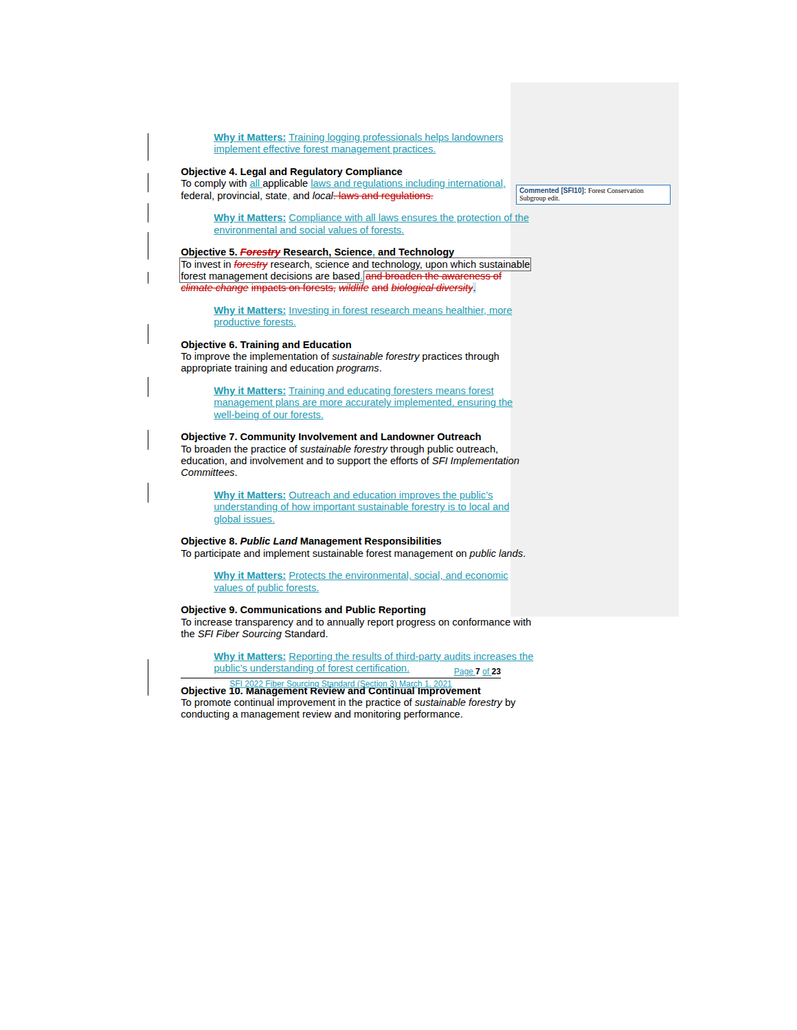Commented [SFI10]: Forest Conservation Subgroup edit.
Why it Matters: Training logging professionals helps landowners implement effective forest management practices.
Objective 4. Legal and Regulatory Compliance
To comply with all applicable laws and regulations including international, federal, provincial, state, and local. laws and regulations.
Why it Matters: Compliance with all laws ensures the protection of the environmental and social values of forests.
Objective 5. Forestry Research, Science, and Technology
To invest in forestry research, science and technology, upon which sustainable forest management decisions are based. and broaden the awareness of climate change impacts on forests, wildlife and biological diversity.
Why it Matters: Investing in forest research means healthier, more productive forests.
Objective 6. Training and Education
To improve the implementation of sustainable forestry practices through appropriate training and education programs.
Why it Matters: Training and educating foresters means forest management plans are more accurately implemented, ensuring the well-being of our forests.
Objective 7. Community Involvement and Landowner Outreach
To broaden the practice of sustainable forestry through public outreach, education, and involvement and to support the efforts of SFI Implementation Committees.
Why it Matters: Outreach and education improves the public’s understanding of how important sustainable forestry is to local and global issues.
Objective 8. Public Land Management Responsibilities
To participate and implement sustainable forest management on public lands.
Why it Matters: Protects the environmental, social, and economic values of public forests.
Objective 9. Communications and Public Reporting
To increase transparency and to annually report progress on conformance with the SFI Fiber Sourcing Standard.
Why it Matters: Reporting the results of third-party audits increases the public’s understanding of forest certification.
Objective 10. Management Review and Continual Improvement
To promote continual improvement in the practice of sustainable forestry by conducting a management review and monitoring performance.
Page 7 of 23
SFI 2022 Fiber Sourcing Standard (Section 3) March 1, 2021